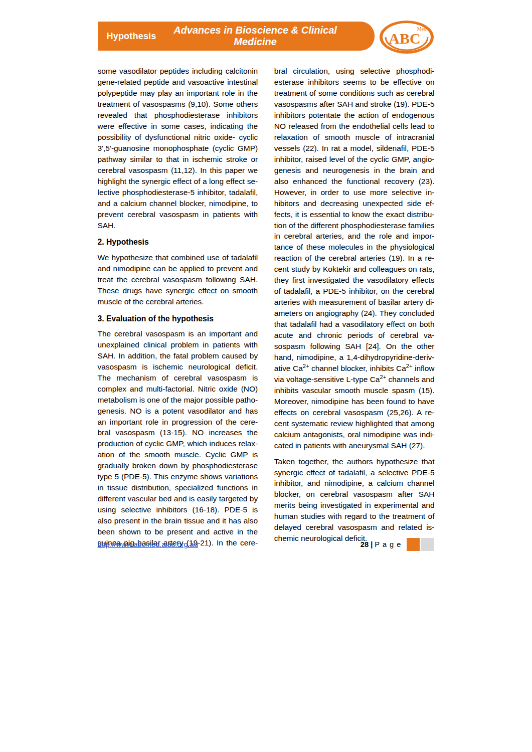Hypothesis
Advances in Bioscience & Clinical Medicine
ABC Med
some vasodilator peptides including calcitonin gene-related peptide and vasoactive intestinal polypeptide may play an important role in the treatment of vasospasms (9,10). Some others revealed that phosphodiesterase inhibitors were effective in some cases, indicating the possibility of dysfunctional nitric oxide- cyclic 3',5'-guanosine monophosphate (cyclic GMP) pathway similar to that in ischemic stroke or cerebral vasospasm (11,12). In this paper we highlight the synergic effect of a long effect selective phosphodiesterase-5 inhibitor, tadalafil, and a calcium channel blocker, nimodipine, to prevent cerebral vasospasm in patients with SAH.
2. Hypothesis
We hypothesize that combined use of tadalafil and nimodipine can be applied to prevent and treat the cerebral vasospasm following SAH. These drugs have synergic effect on smooth muscle of the cerebral arteries.
3. Evaluation of the hypothesis
The cerebral vasospasm is an important and unexplained clinical problem in patients with SAH. In addition, the fatal problem caused by vasospasm is ischemic neurological deficit. The mechanism of cerebral vasospasm is complex and multi-factorial. Nitric oxide (NO) metabolism is one of the major possible pathogenesis. NO is a potent vasodilator and has an important role in progression of the cerebral vasospasm (13-15). NO increases the production of cyclic GMP, which induces relaxation of the smooth muscle. Cyclic GMP is gradually broken down by phosphodiesterase type 5 (PDE-5). This enzyme shows variations in tissue distribution, specialized functions in different vascular bed and is easily targeted by using selective inhibitors (16-18). PDE-5 is also present in the brain tissue and it has also been shown to be present and active in the guinea pig basilar artery (19-21). In the cerebral circulation, using selective phosphodiesterase inhibitors seems to be effective on treatment of some conditions such as cerebral vasospasms after SAH and stroke (19). PDE-5 inhibitors potentate the action of endogenous NO released from the endothelial cells lead to relaxation of smooth muscle of intracranial vessels (22). In rat a model, sildenafil, PDE-5 inhibitor, raised level of the cyclic GMP, angiogenesis and neurogenesis in the brain and also enhanced the functional recovery (23). However, in order to use more selective inhibitors and decreasing unexpected side effects, it is essential to know the exact distribution of the different phosphodiesterase families in cerebral arteries, and the role and importance of these molecules in the physiological reaction of the cerebral arteries (19). In a recent study by Koktekir and colleagues on rats, they first investigated the vasodilatory effects of tadalafil, a PDE-5 inhibitor, on the cerebral arteries with measurement of basilar artery diameters on angiography (24). They concluded that tadalafil had a vasodilatory effect on both acute and chronic periods of cerebral vasospasm following SAH [24]. On the other hand, nimodipine, a 1,4-dihydropyridine-derivative Ca2+ channel blocker, inhibits Ca2+ inflow via voltage-sensitive L-type Ca2+ channels and inhibits vascular smooth muscle spasm (15). Moreover, nimodipine has been found to have effects on cerebral vasospasm (25,26). A recent systematic review highlighted that among calcium antagonists, oral nimodipine was indicated in patients with aneurysmal SAH (27).
Taken together, the authors hypothesize that synergic effect of tadalafil, a selective PDE-5 inhibitor, and nimodipine, a calcium channel blocker, on cerebral vasospasm after SAH merits being investigated in experimental and human studies with regard to the treatment of delayed cerebral vasospasm and related ischemic neurological deficit.
http://www.abcmed.aiac.org.au
28 | P a g e